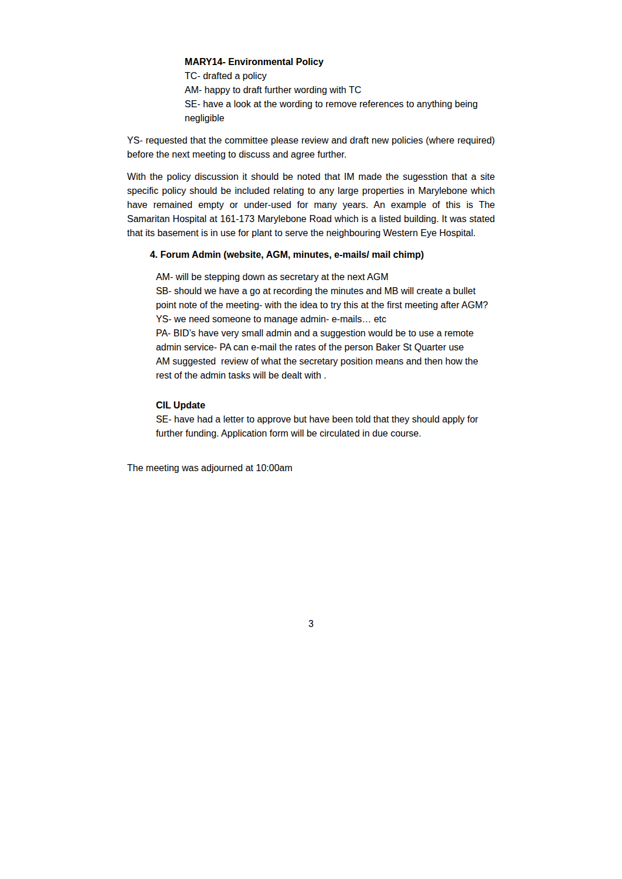MARY14- Environmental Policy
TC- drafted a policy
AM- happy to draft further wording with TC
SE- have a look at the wording to remove references to anything being negligible
YS- requested that the committee please review and draft new policies (where required) before the next meeting to discuss and agree further.
With the policy discussion it should be noted that IM made the sugesstion that a site specific policy should be included relating to any large properties in Marylebone which have remained empty or under-used for many years. An example of this is The Samaritan Hospital at 161-173 Marylebone Road which is a listed building. It was stated that its basement is in use for plant to serve the neighbouring Western Eye Hospital.
Forum Admin (website, AGM, minutes, e-mails/ mail chimp)
AM- will be stepping down as secretary at the next AGM
SB- should we have a go at recording the minutes and MB will create a bullet point note of the meeting- with the idea to try this at the first meeting after AGM?
YS- we need someone to manage admin- e-mails… etc
PA- BID’s have very small admin and a suggestion would be to use a remote admin service- PA can e-mail the rates of the person Baker St Quarter use
AM suggested review of what the secretary position means and then how the rest of the admin tasks will be dealt with .
CIL Update
SE- have had a letter to approve but have been told that they should apply for further funding. Application form will be circulated in due course.
The meeting was adjourned at 10:00am
3